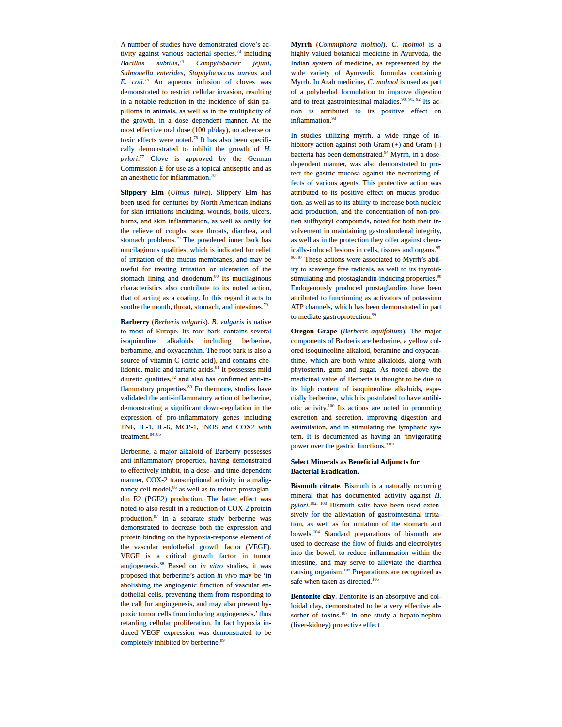A number of studies have demonstrated clove’s activity against various bacterial species,73 including Bacillus subtilis,74 Campylobacter jejuni, Salmonella enterides, Staphylococcus aureus and E. coli.75 An aqueous infusion of cloves was demonstrated to restrict cellular invasion, resulting in a notable reduction in the incidence of skin papilloma in animals, as well as in the multiplicity of the growth, in a dose dependent manner. At the most effective oral dose (100 μl/day), no adverse or toxic effects were noted.76 It has also been specifically demonstrated to inhibit the growth of H. pylori.77 Clove is approved by the German Commission E for use as a topical antiseptic and as an anesthetic for inflammation.78
Slippery Elm (Ulmus fulva). Slippery Elm has been used for centuries by North American Indians for skin irritations including, wounds, boils, ulcers, burns, and skin inflammation, as well as orally for the relieve of coughs, sore throats, diarrhea, and stomach problems.79 The powdered inner bark has mucilaginous qualities, which is indicated for relief of irritation of the mucus membranes, and may be useful for treating irritation or ulceration of the stomach lining and duodenum.80 Its mucilaginous characteristics also contribute to its noted action, that of acting as a coating. In this regard it acts to soothe the mouth, throat, stomach, and intestines.79
Barberry (Berberis vulgaris). B. vulgaris is native to most of Europe. Its root bark contains several isoquinoline alkaloids including berberine, berbamine, and oxyacanthin. The root bark is also a source of vitamin C (citric acid), and contains chelidonic, malic and tartaric acids.81 It possesses mild diuretic qualities,82 and also has confirmed anti-inflammatory properties.83 Furthermore, studies have validated the anti-inflammatory action of berberine, demonstrating a significant down-regulation in the expression of pro-inflammatory genes including TNF, IL-1, IL-6, MCP-1, iNOS and COX2 with treatment.84, 85
Berberine, a major alkaloid of Barberry possesses anti-inflammatory properties, having demonstrated to effectively inhibit, in a dose- and time-dependent manner, COX-2 transcriptional activity in a malignancy cell model,86 as well as to reduce prostaglandin E2 (PGE2) production. The latter effect was noted to also result in a reduction of COX-2 protein production.87 In a separate study berberine was demonstrated to decrease both the expression and protein binding on the hypoxia-response element of the vascular endothelial growth factor (VEGF). VEGF is a critical growth factor in tumor angiogenesis.88 Based on in vitro studies, it was proposed that berberine’s action in vivo may be ‘in abolishing the angiogenic function of vascular endothelial cells, preventing them from responding to the call for angiogenesis, and may also prevent hypoxic tumor cells from inducing angiogenesis,’ thus retarding cellular proliferation. In fact hypoxia induced VEGF expression was demonstrated to be completely inhibited by berberine.89
Myrrh (Commiphora molmol). C. molmol is a highly valued botanical medicine in Ayurveda, the Indian system of medicine, as represented by the wide variety of Ayurvedic formulas containing Myrrh. In Arab medicine, C. molmol is used as part of a polyherbal formulation to improve digestion and to treat gastrointestinal maladies.90, 91, 92 Its action is attributed to its positive effect on inflammation.93
In studies utilizing myrrh, a wide range of inhibitory action against both Gram (+) and Gram (-) bacteria has been demonstrated.94 Myrrh, in a dose-dependent manner, was also demonstrated to protect the gastric mucosa against the necrotizing effects of various agents. This protective action was attributed to its positive effect on mucus production, as well as to its ability to increase both nucleic acid production, and the concentration of non-protien sulfhydryl compounds, noted for both their involvement in maintaining gastroduodenal integrity, as well as in the protection they offer against chemically-induced lesions in cells, tissues and organs.95, 96, 97 These actions were associated to Myrrh’s ability to scavenge free radicals, as well to its thyroid-stimulating and prostaglandin-inducing properties.98 Endogenously produced prostaglandins have been attributed to functioning as activators of potassium ATP channels, which has been demonstrated in part to mediate gastroprotection.99
Oregon Grape (Berberis aquifolium). The major components of Berberis are berberine, a yellow colored isoquineoline alkaloid, beramine and oxyacanthine, which are both white alkaloids, along with phytosterin, gum and sugar. As noted above the medicinal value of Berberis is thought to be due to its high content of isoquineoline alkaloids, especially berberine, which is postulated to have antibiotic activity.100 Its actions are noted in promoting excretion and secretion, improving digestion and assimilation, and in stimulating the lymphatic system. It is documented as having an ‘invigorating power over the gastric functions.’101
Select Minerals as Beneficial Adjuncts for Bacterial Eradication.
Bismuth citrate. Bismuth is a naturally occurring mineral that has documented activity against H. pylori.102, 103 Bismuth salts have been used extensively for the alleviation of gastrointestinal irritation, as well as for irritation of the stomach and bowels.104 Standard preparations of bismuth are used to decrease the flow of fluids and electrolytes into the bowel, to reduce inflammation within the intestine, and may serve to alleviate the diarrhea causing organism.105 Preparations are recognized as safe when taken as directed.106
Bentonite clay. Bentonite is an absorptive and colloidal clay, demonstrated to be a very effective absorber of toxins.107 In one study a hepato-nephro (liver-kidney) protective effect